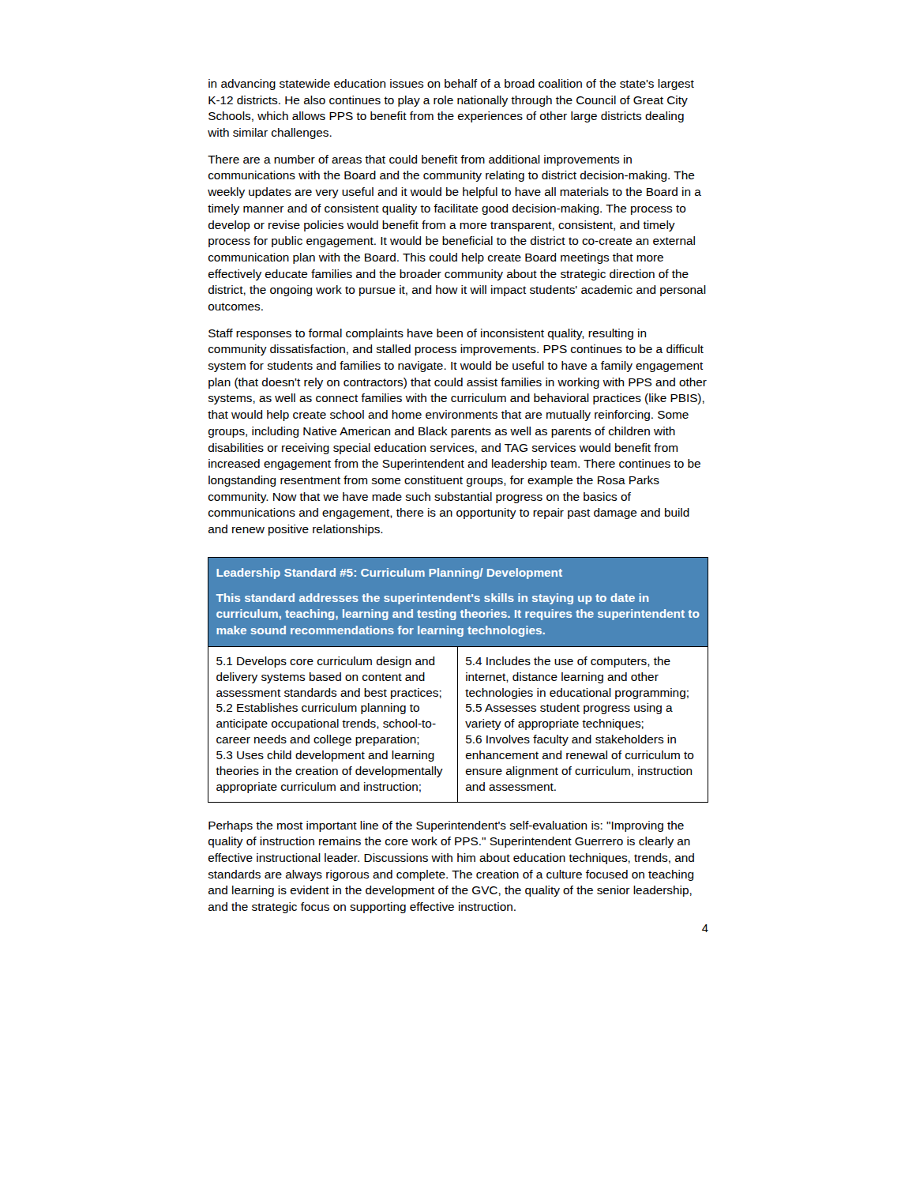in advancing statewide education issues on behalf of a broad coalition of the state's largest K-12 districts. He also continues to play a role nationally through the Council of Great City Schools, which allows PPS to benefit from the experiences of other large districts dealing with similar challenges.
There are a number of areas that could benefit from additional improvements in communications with the Board and the community relating to district decision-making. The weekly updates are very useful and it would be helpful to have all materials to the Board in a timely manner and of consistent quality to facilitate good decision-making. The process to develop or revise policies would benefit from a more transparent, consistent, and timely process for public engagement. It would be beneficial to the district to co-create an external communication plan with the Board. This could help create Board meetings that more effectively educate families and the broader community about the strategic direction of the district, the ongoing work to pursue it, and how it will impact students' academic and personal outcomes.
Staff responses to formal complaints have been of inconsistent quality, resulting in community dissatisfaction, and stalled process improvements. PPS continues to be a difficult system for students and families to navigate. It would be useful to have a family engagement plan (that doesn't rely on contractors) that could assist families in working with PPS and other systems, as well as connect families with the curriculum and behavioral practices (like PBIS), that would help create school and home environments that are mutually reinforcing. Some groups, including Native American and Black parents as well as parents of children with disabilities or receiving special education services, and TAG services would benefit from increased engagement from the Superintendent and leadership team. There continues to be longstanding resentment from some constituent groups, for example the Rosa Parks community. Now that we have made such substantial progress on the basics of communications and engagement, there is an opportunity to repair past damage and build and renew positive relationships.
Leadership Standard #5: Curriculum Planning/ Development
This standard addresses the superintendent's skills in staying up to date in curriculum, teaching, learning and testing theories. It requires the superintendent to make sound recommendations for learning technologies.
5.1 Develops core curriculum design and delivery systems based on content and assessment standards and best practices;
5.2 Establishes curriculum planning to anticipate occupational trends, school-to-career needs and college preparation;
5.3 Uses child development and learning theories in the creation of developmentally appropriate curriculum and instruction;
5.4 Includes the use of computers, the internet, distance learning and other technologies in educational programming;
5.5 Assesses student progress using a variety of appropriate techniques;
5.6 Involves faculty and stakeholders in enhancement and renewal of curriculum to ensure alignment of curriculum, instruction and assessment.
Perhaps the most important line of the Superintendent's self-evaluation is: "Improving the quality of instruction remains the core work of PPS." Superintendent Guerrero is clearly an effective instructional leader. Discussions with him about education techniques, trends, and standards are always rigorous and complete. The creation of a culture focused on teaching and learning is evident in the development of the GVC, the quality of the senior leadership, and the strategic focus on supporting effective instruction.
4